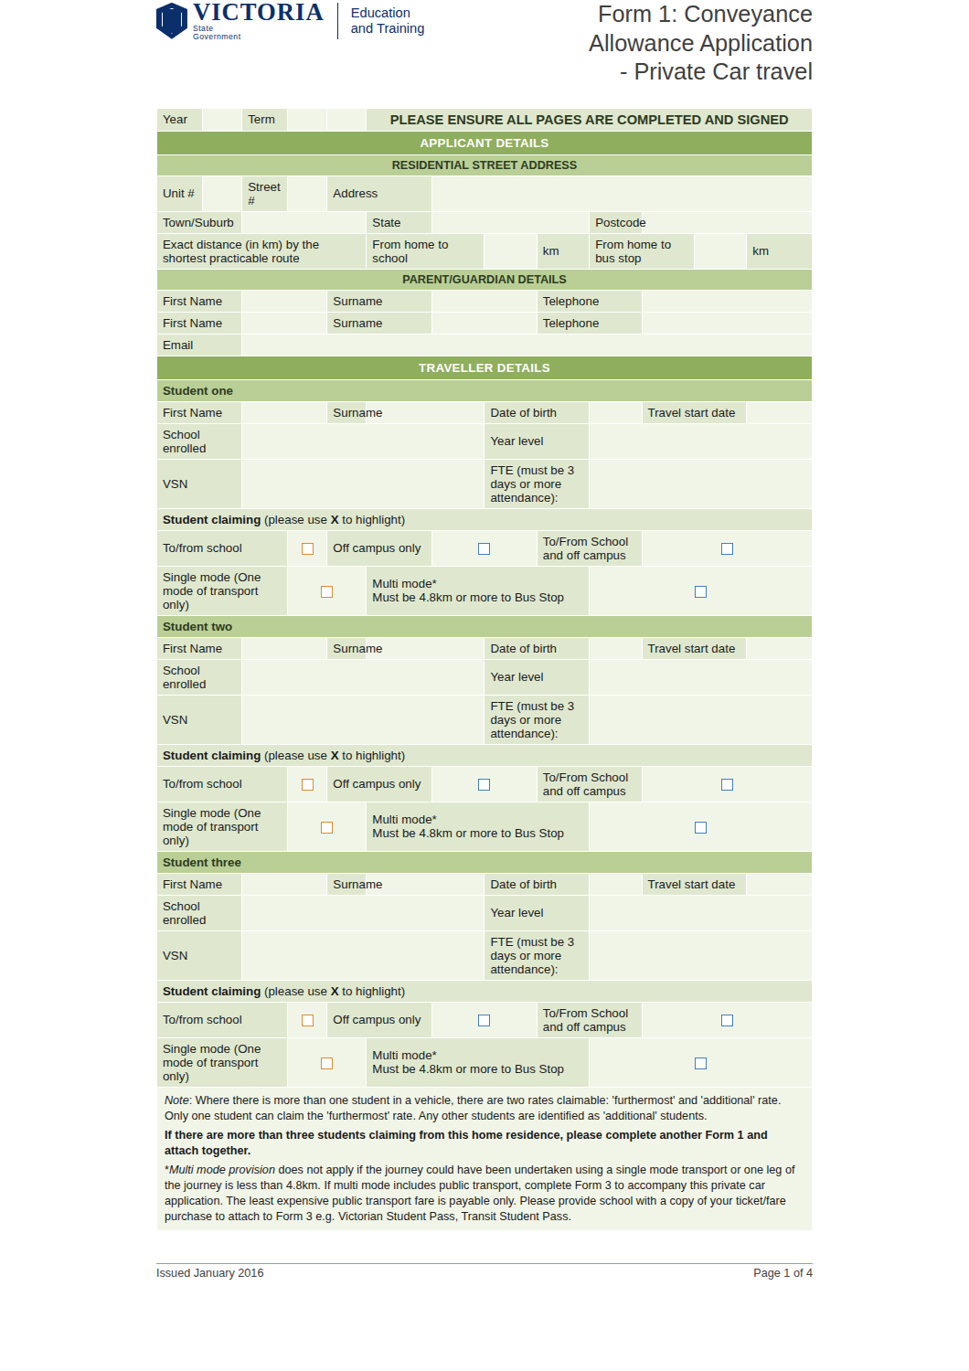VICTORIA
State
Government
Education
and Training
Form 1: Conveyance
Allowance Application
- Private Car travel
| Year | | Term | | | PLEASE ENSURE ALL PAGES ARE COMPLETED AND SIGNED |
| Applicant Details |
| Residential Street Address |
| Unit # | | Street # | | Address | |
| Town/Suburb | | State | | Postcode | |
| Exact distance (in km) by the shortest practicable route | From home to school | | km | From home to bus stop | | km |
| Parent/Guardian Details |
| First Name | | Surname | | Telephone | |
| First Name | | Surname | | Telephone | |
| Email | |
| Traveller Details |
| Student one |
| First Name | | Surname | | Date of birth | | Travel start date | |
| School enrolled | | Year level | |
| VSN | | FTE (must be 3 days or more attendance): | |
| Student claiming (please use X to highlight) |
| To/from school | | Off campus only | | To/From School and off campus | |
| Single mode (One mode of transport only) | | Multi mode* Must be 4.8km or more to Bus Stop | |
| Student two |
| First Name | | Surname | | Date of birth | | Travel start date | |
| School enrolled | | Year level | |
| VSN | | FTE (must be 3 days or more attendance): | |
| Student claiming (please use X to highlight) |
| To/from school | | Off campus only | | To/From School and off campus | |
| Single mode (One mode of transport only) | | Multi mode* Must be 4.8km or more to Bus Stop | |
| Student three |
| First Name | | Surname | | Date of birth | | Travel start date | |
| School enrolled | | Year level | |
| VSN | | FTE (must be 3 days or more attendance): | |
| Student claiming (please use X to highlight) |
| To/from school | | Off campus only | | To/From School and off campus | |
| Single mode (One mode of transport only) | | Multi mode* Must be 4.8km or more to Bus Stop | |
| Note : Where there is more than one student in a vehicle, there are two rates claimable: 'furthermost' and 'additional' rate. Only one student can claim the 'furthermost' rate. Any other students are identified as 'additional' students. If there are more than three students claiming from this home residence, please complete another Form 1 and attach together. * Multi mode provision does not apply if the journey could have been undertaken using a single mode transport or one leg of the journey is less than 4.8km. If multi mode includes public transport, complete Form 3 to accompany this private car application. The least expensive public transport fare is payable only. Please provide school with a copy of your ticket/fare purchase to attach to Form 3 e.g. Victorian Student Pass, Transit Student Pass. |
Issued January 2016 Page 1 of 4